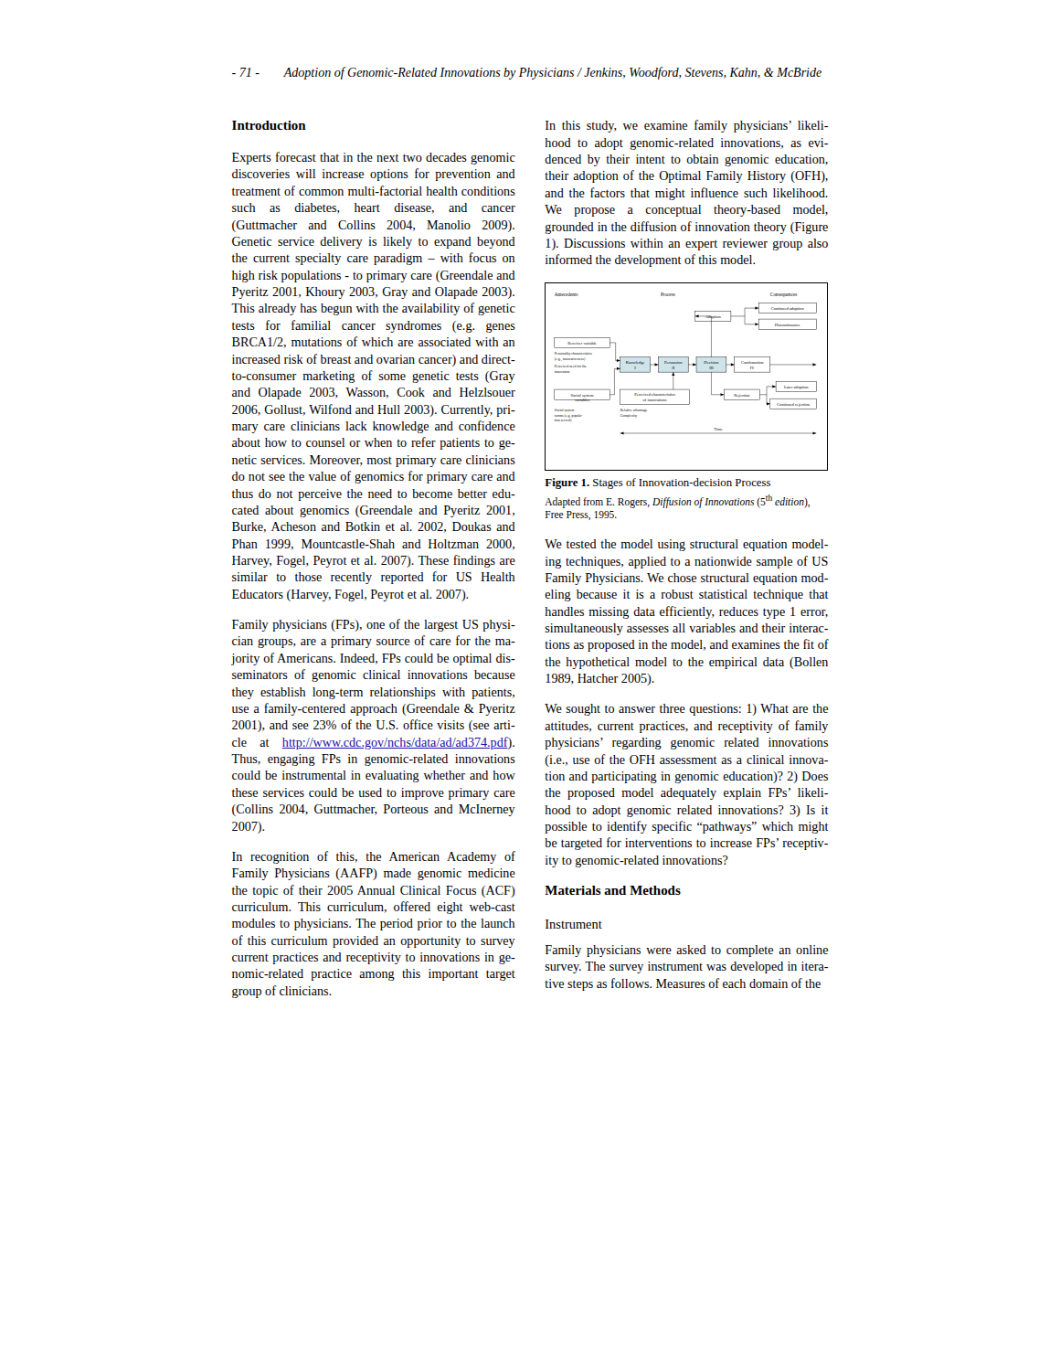- 71 -Adoption of Genomic-Related Innovations by Physicians / Jenkins, Woodford, Stevens, Kahn, & McBride
Introduction
Experts forecast that in the next two decades genomic discoveries will increase options for prevention and treatment of common multi-factorial health conditions such as diabetes, heart disease, and cancer (Guttmacher and Collins 2004, Manolio 2009). Genetic service delivery is likely to expand beyond the current specialty care paradigm – with focus on high risk populations - to primary care (Greendale and Pyeritz 2001, Khoury 2003, Gray and Olapade 2003). This already has begun with the availability of genetic tests for familial cancer syndromes (e.g. genes BRCA1/2, mutations of which are associated with an increased risk of breast and ovarian cancer) and direct-to-consumer marketing of some genetic tests (Gray and Olapade 2003, Wasson, Cook and Helzlsouer 2006, Gollust, Wilfond and Hull 2003). Currently, primary care clinicians lack knowledge and confidence about how to counsel or when to refer patients to genetic services. Moreover, most primary care clinicians do not see the value of genomics for primary care and thus do not perceive the need to become better educated about genomics (Greendale and Pyeritz 2001, Burke, Acheson and Botkin et al. 2002, Doukas and Phan 1999, Mountcastle-Shah and Holtzman 2000, Harvey, Fogel, Peyrot et al. 2007). These findings are similar to those recently reported for US Health Educators (Harvey, Fogel, Peyrot et al. 2007).
Family physicians (FPs), one of the largest US physician groups, are a primary source of care for the majority of Americans. Indeed, FPs could be optimal disseminators of genomic clinical innovations because they establish long-term relationships with patients, use a family-centered approach (Greendale & Pyeritz 2001), and see 23% of the U.S. office visits (see article at http://www.cdc.gov/nchs/data/ad/ad374.pdf). Thus, engaging FPs in genomic-related innovations could be instrumental in evaluating whether and how these services could be used to improve primary care (Collins 2004, Guttmacher, Porteous and McInerney 2007).
In recognition of this, the American Academy of Family Physicians (AAFP) made genomic medicine the topic of their 2005 Annual Clinical Focus (ACF) curriculum. This curriculum, offered eight web-cast modules to physicians. The period prior to the launch of this curriculum provided an opportunity to survey current practices and receptivity to innovations in genomic-related practice among this important target group of clinicians.
In this study, we examine family physicians’ likelihood to adopt genomic-related innovations, as evidenced by their intent to obtain genomic education, their adoption of the Optimal Family History (OFH), and the factors that might influence such likelihood. We propose a conceptual theory-based model, grounded in the diffusion of innovation theory (Figure 1). Discussions within an expert reviewer group also informed the development of this model.
Antecedents Process Consequences Adoption Continued adoption Discontinuance Receiver variable Personality characteristics (e.g., innovativeness) Perceived need for the innovation Social system variables Social system norms (e.g. popula- tion served) Perceived characteristics of innovations Relative advantage Complexity Knowledge I Persuasion II Decision III Confirmation IV Rejection Later adoption Continued rejection Time
Figure 1. Stages of Innovation-decision Process Adapted from E. Rogers, Diffusion of Innovations (5th edition), Free Press, 1995.
We tested the model using structural equation modeling techniques, applied to a nationwide sample of US Family Physicians. We chose structural equation modeling because it is a robust statistical technique that handles missing data efficiently, reduces type 1 error, simultaneously assesses all variables and their interactions as proposed in the model, and examines the fit of the hypothetical model to the empirical data (Bollen 1989, Hatcher 2005).
We sought to answer three questions: 1) What are the attitudes, current practices, and receptivity of family physicians’ regarding genomic related innovations (i.e., use of the OFH assessment as a clinical innovation and participating in genomic education)? 2) Does the proposed model adequately explain FPs’ likelihood to adopt genomic related innovations? 3) Is it possible to identify specific “pathways” which might be targeted for interventions to increase FPs’ receptivity to genomic-related innovations?
Materials and Methods
Instrument
Family physicians were asked to complete an online survey. The survey instrument was developed in iterative steps as follows. Measures of each domain of the